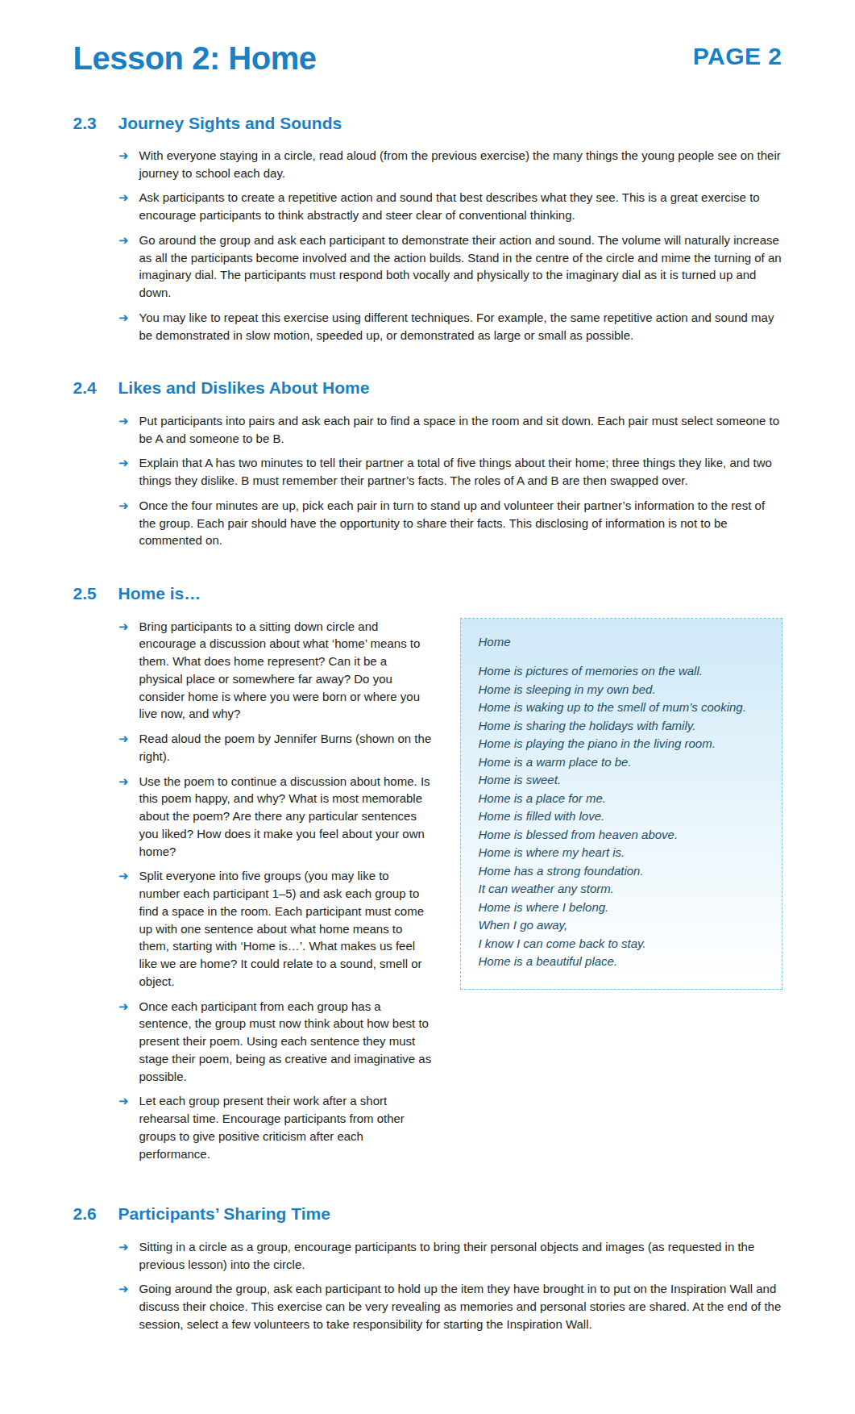Lesson 2: Home
PAGE 2
2.3 Journey Sights and Sounds
With everyone staying in a circle, read aloud (from the previous exercise) the many things the young people see on their journey to school each day.
Ask participants to create a repetitive action and sound that best describes what they see. This is a great exercise to encourage participants to think abstractly and steer clear of conventional thinking.
Go around the group and ask each participant to demonstrate their action and sound. The volume will naturally increase as all the participants become involved and the action builds. Stand in the centre of the circle and mime the turning of an imaginary dial. The participants must respond both vocally and physically to the imaginary dial as it is turned up and down.
You may like to repeat this exercise using different techniques. For example, the same repetitive action and sound may be demonstrated in slow motion, speeded up, or demonstrated as large or small as possible.
2.4 Likes and Dislikes About Home
Put participants into pairs and ask each pair to find a space in the room and sit down. Each pair must select someone to be A and someone to be B.
Explain that A has two minutes to tell their partner a total of five things about their home; three things they like, and two things they dislike. B must remember their partner’s facts. The roles of A and B are then swapped over.
Once the four minutes are up, pick each pair in turn to stand up and volunteer their partner’s information to the rest of the group. Each pair should have the opportunity to share their facts. This disclosing of information is not to be commented on.
2.5 Home is…
Bring participants to a sitting down circle and encourage a discussion about what ‘home’ means to them. What does home represent? Can it be a physical place or somewhere far away? Do you consider home is where you were born or where you live now, and why?
Read aloud the poem by Jennifer Burns (shown on the right).
Use the poem to continue a discussion about home. Is this poem happy, and why? What is most memorable about the poem? Are there any particular sentences you liked? How does it make you feel about your own home?
Split everyone into five groups (you may like to number each participant 1–5) and ask each group to find a space in the room. Each participant must come up with one sentence about what home means to them, starting with ‘Home is…’. What makes us feel like we are home? It could relate to a sound, smell or object.
Once each participant from each group has a sentence, the group must now think about how best to present their poem. Using each sentence they must stage their poem, being as creative and imaginative as possible.
Let each group present their work after a short rehearsal time. Encourage participants from other groups to give positive criticism after each performance.
Home
Home is pictures of memories on the wall. Home is sleeping in my own bed. Home is waking up to the smell of mum’s cooking. Home is sharing the holidays with family. Home is playing the piano in the living room. Home is a warm place to be. Home is sweet. Home is a place for me. Home is filled with love. Home is blessed from heaven above. Home is where my heart is. Home has a strong foundation. It can weather any storm. Home is where I belong. When I go away, I know I can come back to stay. Home is a beautiful place.
2.6 Participants’ Sharing Time
Sitting in a circle as a group, encourage participants to bring their personal objects and images (as requested in the previous lesson) into the circle.
Going around the group, ask each participant to hold up the item they have brought in to put on the Inspiration Wall and discuss their choice. This exercise can be very revealing as memories and personal stories are shared. At the end of the session, select a few volunteers to take responsibility for starting the Inspiration Wall.